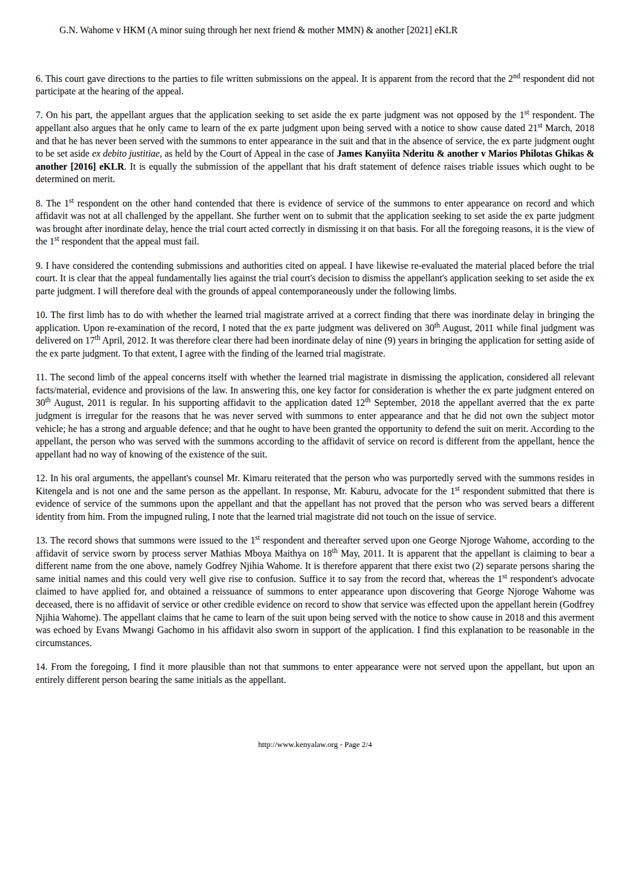G.N. Wahome v HKM (A minor suing through her next friend & mother MMN) & another [2021] eKLR
6. This court gave directions to the parties to file written submissions on the appeal. It is apparent from the record that the 2nd respondent did not participate at the hearing of the appeal.
7. On his part, the appellant argues that the application seeking to set aside the ex parte judgment was not opposed by the 1st respondent. The appellant also argues that he only came to learn of the ex parte judgment upon being served with a notice to show cause dated 21st March, 2018 and that he has never been served with the summons to enter appearance in the suit and that in the absence of service, the ex parte judgment ought to be set aside ex debito justitiae, as held by the Court of Appeal in the case of James Kanyiita Nderitu & another v Marios Philotas Ghikas & another [2016] eKLR. It is equally the submission of the appellant that his draft statement of defence raises triable issues which ought to be determined on merit.
8. The 1st respondent on the other hand contended that there is evidence of service of the summons to enter appearance on record and which affidavit was not at all challenged by the appellant. She further went on to submit that the application seeking to set aside the ex parte judgment was brought after inordinate delay, hence the trial court acted correctly in dismissing it on that basis. For all the foregoing reasons, it is the view of the 1st respondent that the appeal must fail.
9. I have considered the contending submissions and authorities cited on appeal. I have likewise re-evaluated the material placed before the trial court. It is clear that the appeal fundamentally lies against the trial court's decision to dismiss the appellant's application seeking to set aside the ex parte judgment. I will therefore deal with the grounds of appeal contemporaneously under the following limbs.
10. The first limb has to do with whether the learned trial magistrate arrived at a correct finding that there was inordinate delay in bringing the application. Upon re-examination of the record, I noted that the ex parte judgment was delivered on 30th August, 2011 while final judgment was delivered on 17th April, 2012. It was therefore clear there had been inordinate delay of nine (9) years in bringing the application for setting aside of the ex parte judgment. To that extent, I agree with the finding of the learned trial magistrate.
11. The second limb of the appeal concerns itself with whether the learned trial magistrate in dismissing the application, considered all relevant facts/material, evidence and provisions of the law. In answering this, one key factor for consideration is whether the ex parte judgment entered on 30th August, 2011 is regular. In his supporting affidavit to the application dated 12th September, 2018 the appellant averred that the ex parte judgment is irregular for the reasons that he was never served with summons to enter appearance and that he did not own the subject motor vehicle; he has a strong and arguable defence; and that he ought to have been granted the opportunity to defend the suit on merit. According to the appellant, the person who was served with the summons according to the affidavit of service on record is different from the appellant, hence the appellant had no way of knowing of the existence of the suit.
12. In his oral arguments, the appellant's counsel Mr. Kimaru reiterated that the person who was purportedly served with the summons resides in Kitengela and is not one and the same person as the appellant. In response, Mr. Kaburu, advocate for the 1st respondent submitted that there is evidence of service of the summons upon the appellant and that the appellant has not proved that the person who was served bears a different identity from him. From the impugned ruling, I note that the learned trial magistrate did not touch on the issue of service.
13. The record shows that summons were issued to the 1st respondent and thereafter served upon one George Njoroge Wahome, according to the affidavit of service sworn by process server Mathias Mboya Maithya on 18th May, 2011. It is apparent that the appellant is claiming to bear a different name from the one above, namely Godfrey Njihia Wahome. It is therefore apparent that there exist two (2) separate persons sharing the same initial names and this could very well give rise to confusion. Suffice it to say from the record that, whereas the 1st respondent's advocate claimed to have applied for, and obtained a reissuance of summons to enter appearance upon discovering that George Njoroge Wahome was deceased, there is no affidavit of service or other credible evidence on record to show that service was effected upon the appellant herein (Godfrey Njihia Wahome). The appellant claims that he came to learn of the suit upon being served with the notice to show cause in 2018 and this averment was echoed by Evans Mwangi Gachomo in his affidavit also sworn in support of the application. I find this explanation to be reasonable in the circumstances.
14. From the foregoing, I find it more plausible than not that summons to enter appearance were not served upon the appellant, but upon an entirely different person bearing the same initials as the appellant.
http://www.kenyalaw.org - Page 2/4